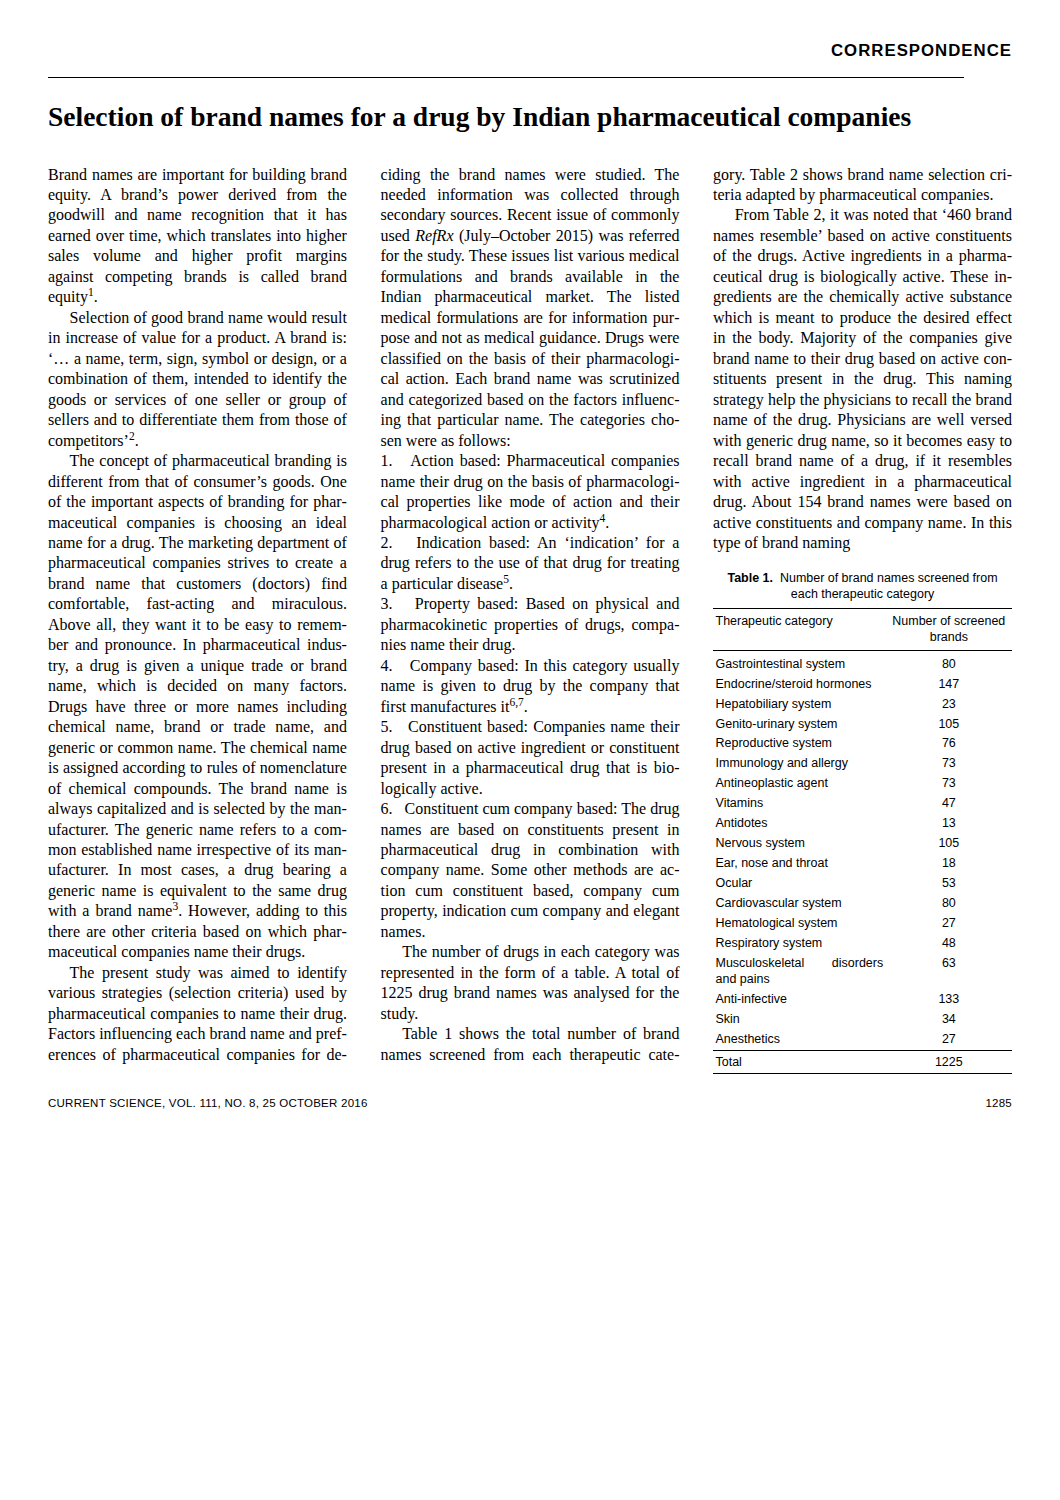CORRESPONDENCE
Selection of brand names for a drug by Indian pharmaceutical companies
Brand names are important for building brand equity. A brand’s power derived from the goodwill and name recognition that it has earned over time, which translates into higher sales volume and higher profit margins against competing brands is called brand equity1.
Selection of good brand name would result in increase of value for a product. A brand is: ‘… a name, term, sign, symbol or design, or a combination of them, intended to identify the goods or services of one seller or group of sellers and to differentiate them from those of competitors’2.
The concept of pharmaceutical branding is different from that of consumer’s goods. One of the important aspects of branding for pharmaceutical companies is choosing an ideal name for a drug. The marketing department of pharmaceutical companies strives to create a brand name that customers (doctors) find comfortable, fast-acting and miraculous. Above all, they want it to be easy to remember and pronounce. In pharmaceutical industry, a drug is given a unique trade or brand name, which is decided on many factors. Drugs have three or more names including chemical name, brand or trade name, and generic or common name. The chemical name is assigned according to rules of nomenclature of chemical compounds. The brand name is always capitalized and is selected by the manufacturer. The generic name refers to a common established name irrespective of its manufacturer. In most cases, a drug bearing a generic name is equivalent to the same drug with a brand name3. However, adding to this there are other criteria based on which pharmaceutical companies name their drugs.
The present study was aimed to identify various strategies (selection criteria) used by pharmaceutical companies to name their drug. Factors influencing each brand name and preferences of pharmaceutical companies for deciding the brand names were studied. The needed information was collected through secondary sources. Recent issue of commonly used RefRx (July–October 2015) was referred for the study. These issues list various medical formulations and brands available in the Indian pharmaceutical market. The listed medical formulations are for information purpose and not as medical guidance. Drugs were classified on the basis of their pharmacological action. Each brand name was scrutinized and categorized based on the factors influencing that particular name. The categories chosen were as follows:
1. Action based: Pharmaceutical companies name their drug on the basis of pharmacological properties like mode of action and their pharmacological action or activity4.
2. Indication based: An ‘indication’ for a drug refers to the use of that drug for treating a particular disease5.
3. Property based: Based on physical and pharmacokinetic properties of drugs, companies name their drug.
4. Company based: In this category usually name is given to drug by the company that first manufactures it6,7.
5. Constituent based: Companies name their drug based on active ingredient or constituent present in a pharmaceutical drug that is biologically active.
6. Constituent cum company based: The drug names are based on constituents present in pharmaceutical drug in combination with company name. Some other methods are action cum constituent based, company cum property, indication cum company and elegant names.
The number of drugs in each category was represented in the form of a table. A total of 1225 drug brand names was analysed for the study.
Table 1 shows the total number of brand names screened from each therapeutic category. Table 2 shows brand name selection criteria adapted by pharmaceutical companies.
From Table 2, it was noted that ‘460 brand names resemble’ based on active constituents of the drugs. Active ingredients in a pharmaceutical drug is biologically active. These ingredients are the chemically active substance which is meant to produce the desired effect in the body. Majority of the companies give brand name to their drug based on active constituents present in the drug. This naming strategy help the physicians to recall the brand name of the drug. Physicians are well versed with generic drug name, so it becomes easy to recall brand name of a drug, if it resembles with active ingredient in a pharmaceutical drug. About 154 brand names were based on active constituents and company name. In this type of brand naming
Table 1. Number of brand names screened from each therapeutic category
| Therapeutic category | Number of screened brands |
| --- | --- |
| Gastrointestinal system | 80 |
| Endocrine/steroid hormones | 147 |
| Hepatobiliary system | 23 |
| Genito-urinary system | 105 |
| Reproductive system | 76 |
| Immunology and allergy | 73 |
| Antineoplastic agent | 73 |
| Vitamins | 47 |
| Antidotes | 13 |
| Nervous system | 105 |
| Ear, nose and throat | 18 |
| Ocular | 53 |
| Cardiovascular system | 80 |
| Hematological system | 27 |
| Respiratory system | 48 |
| Musculoskeletal disorders and pains | 63 |
| Anti-infective | 133 |
| Skin | 34 |
| Anesthetics | 27 |
| Total | 1225 |
CURRENT SCIENCE, VOL. 111, NO. 8, 25 OCTOBER 2016 1285